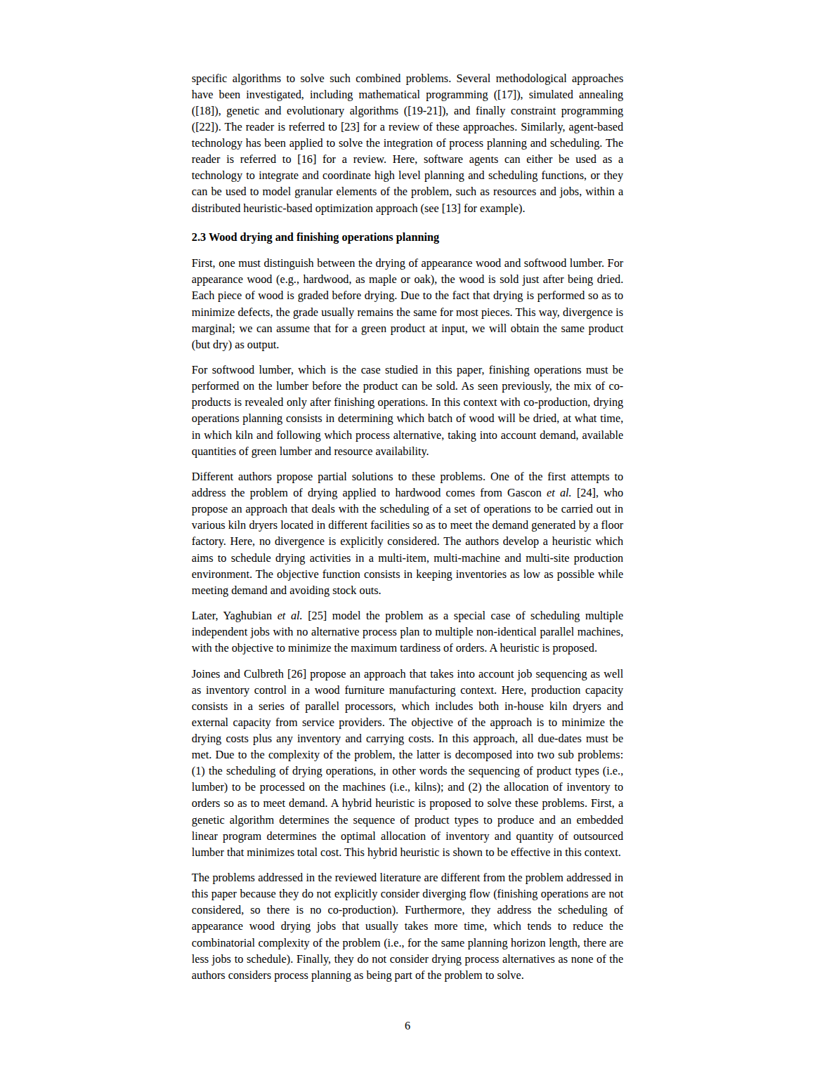specific algorithms to solve such combined problems. Several methodological approaches have been investigated, including mathematical programming ([17]), simulated annealing ([18]), genetic and evolutionary algorithms ([19-21]), and finally constraint programming ([22]). The reader is referred to [23] for a review of these approaches. Similarly, agent-based technology has been applied to solve the integration of process planning and scheduling. The reader is referred to [16] for a review. Here, software agents can either be used as a technology to integrate and coordinate high level planning and scheduling functions, or they can be used to model granular elements of the problem, such as resources and jobs, within a distributed heuristic-based optimization approach (see [13] for example).
2.3 Wood drying and finishing operations planning
First, one must distinguish between the drying of appearance wood and softwood lumber. For appearance wood (e.g., hardwood, as maple or oak), the wood is sold just after being dried. Each piece of wood is graded before drying. Due to the fact that drying is performed so as to minimize defects, the grade usually remains the same for most pieces. This way, divergence is marginal; we can assume that for a green product at input, we will obtain the same product (but dry) as output.
For softwood lumber, which is the case studied in this paper, finishing operations must be performed on the lumber before the product can be sold. As seen previously, the mix of co-products is revealed only after finishing operations. In this context with co-production, drying operations planning consists in determining which batch of wood will be dried, at what time, in which kiln and following which process alternative, taking into account demand, available quantities of green lumber and resource availability.
Different authors propose partial solutions to these problems. One of the first attempts to address the problem of drying applied to hardwood comes from Gascon et al. [24], who propose an approach that deals with the scheduling of a set of operations to be carried out in various kiln dryers located in different facilities so as to meet the demand generated by a floor factory. Here, no divergence is explicitly considered. The authors develop a heuristic which aims to schedule drying activities in a multi-item, multi-machine and multi-site production environment. The objective function consists in keeping inventories as low as possible while meeting demand and avoiding stock outs.
Later, Yaghubian et al. [25] model the problem as a special case of scheduling multiple independent jobs with no alternative process plan to multiple non-identical parallel machines, with the objective to minimize the maximum tardiness of orders. A heuristic is proposed.
Joines and Culbreth [26] propose an approach that takes into account job sequencing as well as inventory control in a wood furniture manufacturing context. Here, production capacity consists in a series of parallel processors, which includes both in-house kiln dryers and external capacity from service providers. The objective of the approach is to minimize the drying costs plus any inventory and carrying costs. In this approach, all due-dates must be met. Due to the complexity of the problem, the latter is decomposed into two sub problems: (1) the scheduling of drying operations, in other words the sequencing of product types (i.e., lumber) to be processed on the machines (i.e., kilns); and (2) the allocation of inventory to orders so as to meet demand. A hybrid heuristic is proposed to solve these problems. First, a genetic algorithm determines the sequence of product types to produce and an embedded linear program determines the optimal allocation of inventory and quantity of outsourced lumber that minimizes total cost. This hybrid heuristic is shown to be effective in this context.
The problems addressed in the reviewed literature are different from the problem addressed in this paper because they do not explicitly consider diverging flow (finishing operations are not considered, so there is no co-production). Furthermore, they address the scheduling of appearance wood drying jobs that usually takes more time, which tends to reduce the combinatorial complexity of the problem (i.e., for the same planning horizon length, there are less jobs to schedule). Finally, they do not consider drying process alternatives as none of the authors considers process planning as being part of the problem to solve.
6